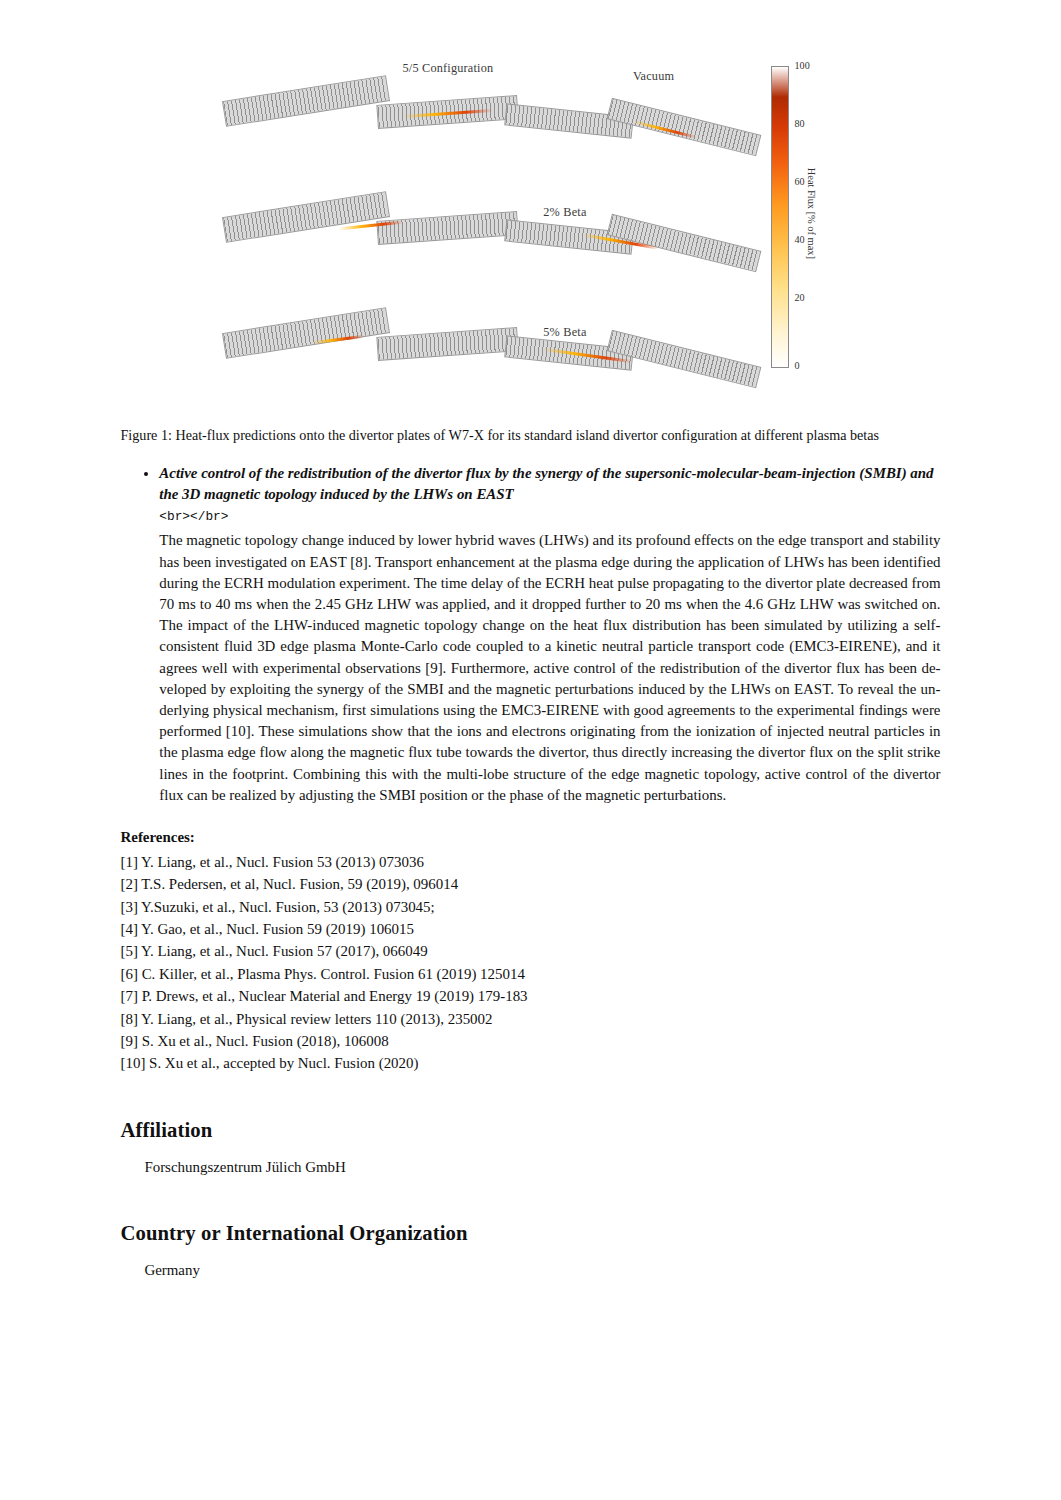100 80 60 40 20 0
Heat Flux [% of max]
5/5 Configuration Vacuum
2% Beta
5% Beta
Figure 1: Heat-flux predictions onto the divertor plates of W7-X for its standard island divertor configuration at different plasma betas
Active control of the redistribution of the divertor flux by the synergy of the supersonic-molecular-beam-injection (SMBI) and the 3D magnetic topology induced by the LHWs on EAST
<br></br>
The magnetic topology change induced by lower hybrid waves (LHWs) and its profound effects on the edge transport and stability has been investigated on EAST [8]. Transport enhancement at the plasma edge during the application of LHWs has been identified during the ECRH modulation experiment. The time delay of the ECRH heat pulse propagating to the divertor plate decreased from 70 ms to 40 ms when the 2.45 GHz LHW was applied, and it dropped further to 20 ms when the 4.6 GHz LHW was switched on. The impact of the LHW-induced magnetic topology change on the heat flux distribution has been simulated by utilizing a self-consistent fluid 3D edge plasma Monte-Carlo code coupled to a kinetic neutral particle transport code (EMC3-EIRENE), and it agrees well with experimental observations [9]. Furthermore, active control of the redistribution of the divertor flux has been developed by exploiting the synergy of the SMBI and the magnetic perturbations induced by the LHWs on EAST. To reveal the underlying physical mechanism, first simulations using the EMC3-EIRENE with good agreements to the experimental findings were performed [10]. These simulations show that the ions and electrons originating from the ionization of injected neutral particles in the plasma edge flow along the magnetic flux tube towards the divertor, thus directly increasing the divertor flux on the split strike lines in the footprint. Combining this with the multi-lobe structure of the edge magnetic topology, active control of the divertor flux can be realized by adjusting the SMBI position or the phase of the magnetic perturbations.
References:
[1] Y. Liang, et al., Nucl. Fusion 53 (2013) 073036
[2] T.S. Pedersen, et al, Nucl. Fusion, 59 (2019), 096014
[3] Y.Suzuki, et al., Nucl. Fusion, 53 (2013) 073045;
[4] Y. Gao, et al., Nucl. Fusion 59 (2019) 106015
[5] Y. Liang, et al., Nucl. Fusion 57 (2017), 066049
[6] C. Killer, et al., Plasma Phys. Control. Fusion 61 (2019) 125014
[7] P. Drews, et al., Nuclear Material and Energy 19 (2019) 179-183
[8] Y. Liang, et al., Physical review letters 110 (2013), 235002
[9] S. Xu et al., Nucl. Fusion (2018), 106008
[10] S. Xu et al., accepted by Nucl. Fusion (2020)
Affiliation
Forschungszentrum Jülich GmbH
Country or International Organization
Germany